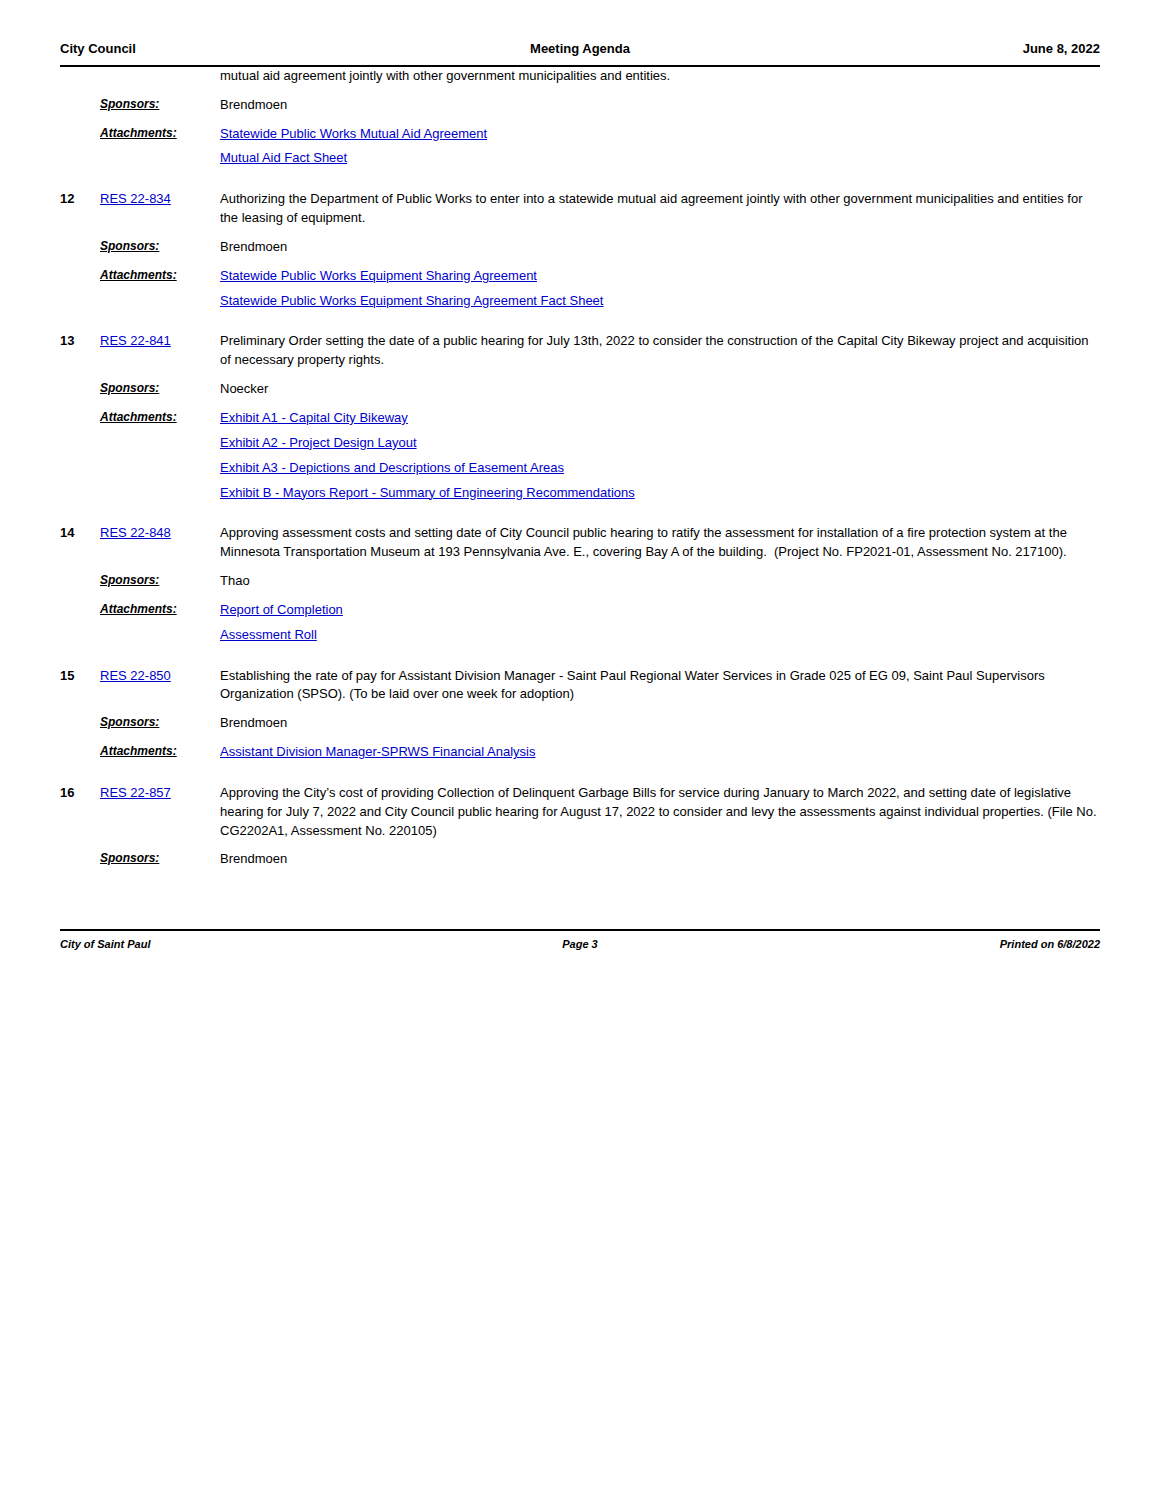City Council
Meeting Agenda
June 8, 2022
mutual aid agreement jointly with other government municipalities and entities.
Sponsors:
Brendmoen
Attachments:
Statewide Public Works Mutual Aid Agreement Mutual Aid Fact Sheet
12
RES 22-834
Authorizing the Department of Public Works to enter into a statewide mutual aid agreement jointly with other government municipalities and entities for the leasing of equipment.
Sponsors:
Brendmoen
Attachments:
Statewide Public Works Equipment Sharing Agreement Statewide Public Works Equipment Sharing Agreement Fact Sheet
13
RES 22-841
Preliminary Order setting the date of a public hearing for July 13th, 2022 to consider the construction of the Capital City Bikeway project and acquisition of necessary property rights.
Sponsors:
Noecker
Attachments:
Exhibit A1 - Capital City Bikeway Exhibit A2 - Project Design Layout Exhibit A3 - Depictions and Descriptions of Easement Areas Exhibit B - Mayors Report - Summary of Engineering Recommendations
14
RES 22-848
Approving assessment costs and setting date of City Council public hearing to ratify the assessment for installation of a fire protection system at the Minnesota Transportation Museum at 193 Pennsylvania Ave. E., covering Bay A of the building. (Project No. FP2021-01, Assessment No. 217100).
Sponsors:
Thao
Attachments:
Report of Completion Assessment Roll
15
RES 22-850
Establishing the rate of pay for Assistant Division Manager - Saint Paul Regional Water Services in Grade 025 of EG 09, Saint Paul Supervisors Organization (SPSO). (To be laid over one week for adoption)
Sponsors:
Brendmoen
Attachments:
Assistant Division Manager-SPRWS Financial Analysis
16
RES 22-857
Approving the City’s cost of providing Collection of Delinquent Garbage Bills for service during January to March 2022, and setting date of legislative hearing for July 7, 2022 and City Council public hearing for August 17, 2022 to consider and levy the assessments against individual properties. (File No. CG2202A1, Assessment No. 220105)
Sponsors:
Brendmoen
City of Saint Paul
Page 3
Printed on 6/8/2022